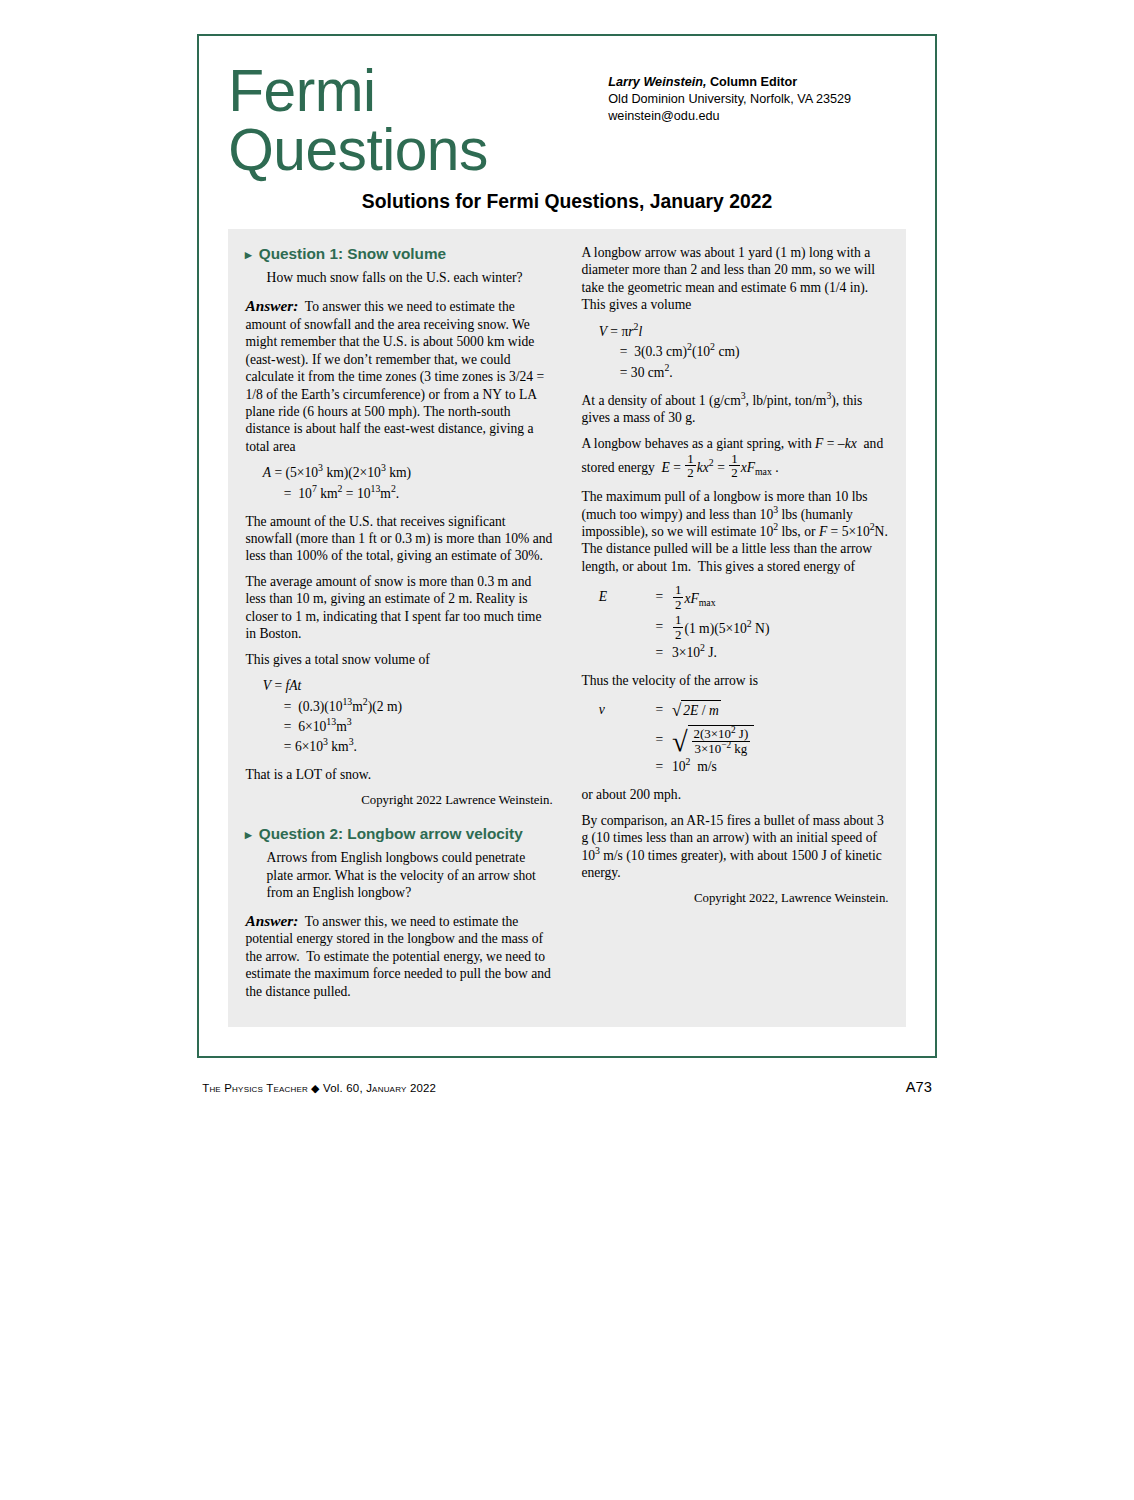Fermi Questions
Larry Weinstein, Column Editor
Old Dominion University, Norfolk, VA 23529
weinstein@odu.edu
Solutions for Fermi Questions, January 2022
▸ Question 1: Snow volume
How much snow falls on the U.S. each winter?
Answer: To answer this we need to estimate the amount of snowfall and the area receiving snow. We might remember that the U.S. is about 5000 km wide (east-west). If we don’t remember that, we could calculate it from the time zones (3 time zones is 3/24 = 1/8 of the Earth’s circumference) or from a NY to LA plane ride (6 hours at 500 mph). The north-south distance is about half the east-west distance, giving a total area
A = (5×103 km)(2×103 km) = 107 km2 = 1013m2.
The amount of the U.S. that receives significant snowfall (more than 1 ft or 0.3 m) is more than 10% and less than 100% of the total, giving an estimate of 30%.
The average amount of snow is more than 0.3 m and less than 10 m, giving an estimate of 2 m. Reality is closer to 1 m, indicating that I spent far too much time in Boston.
This gives a total snow volume of
V = fAt = (0.3)(1013m2)(2 m) = 6×1013m3 = 6×103 km3.
That is a LOT of snow.
Copyright 2022 Lawrence Weinstein.
▸ Question 2: Longbow arrow velocity
Arrows from English longbows could penetrate plate armor. What is the velocity of an arrow shot from an English longbow?
Answer: To answer this, we need to estimate the potential energy stored in the longbow and the mass of the arrow. To estimate the potential energy, we need to estimate the maximum force needed to pull the bow and the distance pulled.
A longbow arrow was about 1 yard (1 m) long with a diameter more than 2 and less than 20 mm, so we will take the geometric mean and estimate 6 mm (1/4 in). This gives a volume
V = πr2l = 3(0.3 cm)2(102 cm) = 30 cm2.
At a density of about 1 (g/cm3, lb/pint, ton/m3), this gives a mass of 30 g.
A longbow behaves as a giant spring, with F = –kx and stored energy E = 12 kx2 = 12 xFmax .
The maximum pull of a longbow is more than 10 lbs (much too wimpy) and less than 103 lbs (humanly impossible), so we will estimate 102 lbs, or F = 5×102N. The distance pulled will be a little less than the arrow length, or about 1m. This gives a stored energy of
E= 12 xFmax
= 12(1 m)(5×102 N)
= 3×102 J.
Thus the velocity of the arrow is
v= √2E / m
= √2(3×102 J) 3×10−2 kg
= 102 m/s
or about 200 mph.
By comparison, an AR-15 fires a bullet of mass about 3 g (10 times less than an arrow) with an initial speed of 103 m/s (10 times greater), with about 1500 J of kinetic energy.
Copyright 2022, Lawrence Weinstein.
The Physics Teacher ◆ Vol. 60, January 2022
A73